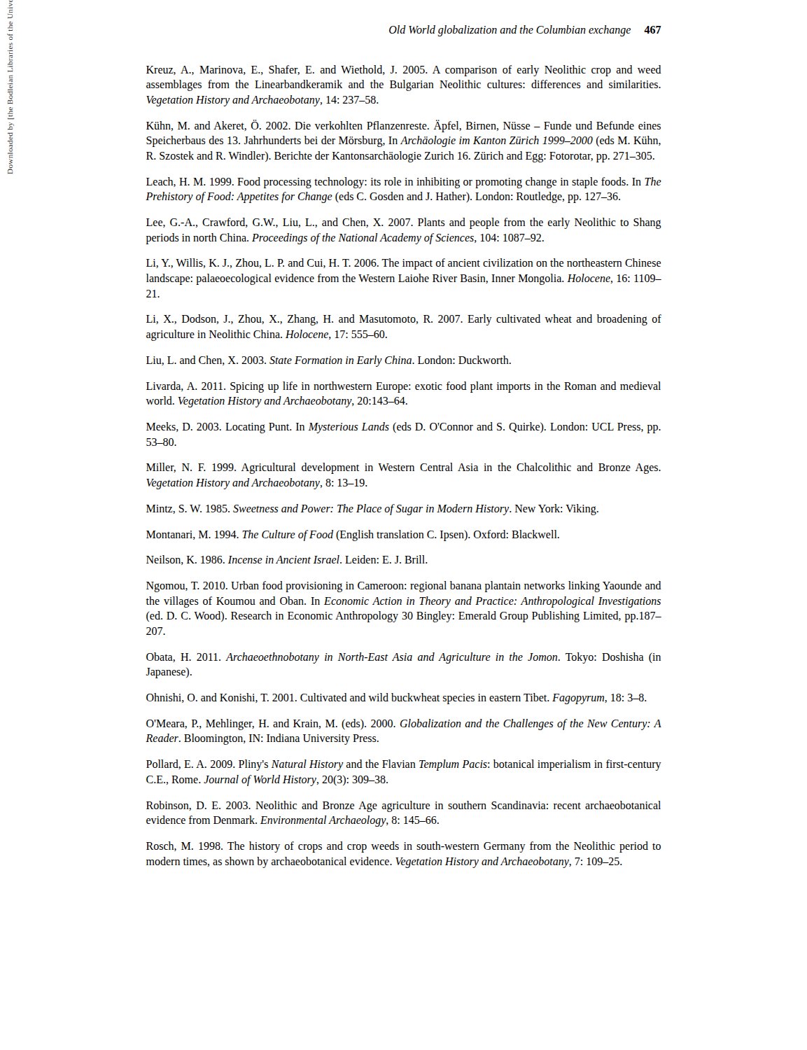Downloaded by [the Bodleian Libraries of the University of Oxford] at 21:46 23 November 2012
Old World globalization and the Columbian exchange 467
Kreuz, A., Marinova, E., Shafer, E. and Wiethold, J. 2005. A comparison of early Neolithic crop and weed assemblages from the Linearbandkeramik and the Bulgarian Neolithic cultures: differences and similarities. Vegetation History and Archaeobotany, 14: 237–58.
Kühn, M. and Akeret, Ö. 2002. Die verkohlten Pflanzenreste. Äpfel, Birnen, Nüsse – Funde und Befunde eines Speicherbaus des 13. Jahrhunderts bei der Mörsburg, In Archäologie im Kanton Zürich 1999–2000 (eds M. Kühn, R. Szostek and R. Windler). Berichte der Kantonsarchäologie Zurich 16. Zürich and Egg: Fotorotar, pp. 271–305.
Leach, H. M. 1999. Food processing technology: its role in inhibiting or promoting change in staple foods. In The Prehistory of Food: Appetites for Change (eds C. Gosden and J. Hather). London: Routledge, pp. 127–36.
Lee, G.-A., Crawford, G.W., Liu, L., and Chen, X. 2007. Plants and people from the early Neolithic to Shang periods in north China. Proceedings of the National Academy of Sciences, 104: 1087–92.
Li, Y., Willis, K. J., Zhou, L. P. and Cui, H. T. 2006. The impact of ancient civilization on the northeastern Chinese landscape: palaeoecological evidence from the Western Laiohe River Basin, Inner Mongolia. Holocene, 16: 1109–21.
Li, X., Dodson, J., Zhou, X., Zhang, H. and Masutomoto, R. 2007. Early cultivated wheat and broadening of agriculture in Neolithic China. Holocene, 17: 555–60.
Liu, L. and Chen, X. 2003. State Formation in Early China. London: Duckworth.
Livarda, A. 2011. Spicing up life in northwestern Europe: exotic food plant imports in the Roman and medieval world. Vegetation History and Archaeobotany, 20:143–64.
Meeks, D. 2003. Locating Punt. In Mysterious Lands (eds D. O'Connor and S. Quirke). London: UCL Press, pp. 53–80.
Miller, N. F. 1999. Agricultural development in Western Central Asia in the Chalcolithic and Bronze Ages. Vegetation History and Archaeobotany, 8: 13–19.
Mintz, S. W. 1985. Sweetness and Power: The Place of Sugar in Modern History. New York: Viking.
Montanari, M. 1994. The Culture of Food (English translation C. Ipsen). Oxford: Blackwell.
Neilson, K. 1986. Incense in Ancient Israel. Leiden: E. J. Brill.
Ngomou, T. 2010. Urban food provisioning in Cameroon: regional banana plantain networks linking Yaounde and the villages of Koumou and Oban. In Economic Action in Theory and Practice: Anthropological Investigations (ed. D. C. Wood). Research in Economic Anthropology 30 Bingley: Emerald Group Publishing Limited, pp.187–207.
Obata, H. 2011. Archaeoethnobotany in North-East Asia and Agriculture in the Jomon. Tokyo: Doshisha (in Japanese).
Ohnishi, O. and Konishi, T. 2001. Cultivated and wild buckwheat species in eastern Tibet. Fagopyrum, 18: 3–8.
O'Meara, P., Mehlinger, H. and Krain, M. (eds). 2000. Globalization and the Challenges of the New Century: A Reader. Bloomington, IN: Indiana University Press.
Pollard, E. A. 2009. Pliny's Natural History and the Flavian Templum Pacis: botanical imperialism in first-century C.E., Rome. Journal of World History, 20(3): 309–38.
Robinson, D. E. 2003. Neolithic and Bronze Age agriculture in southern Scandinavia: recent archaeobotanical evidence from Denmark. Environmental Archaeology, 8: 145–66.
Rosch, M. 1998. The history of crops and crop weeds in south-western Germany from the Neolithic period to modern times, as shown by archaeobotanical evidence. Vegetation History and Archaeobotany, 7: 109–25.